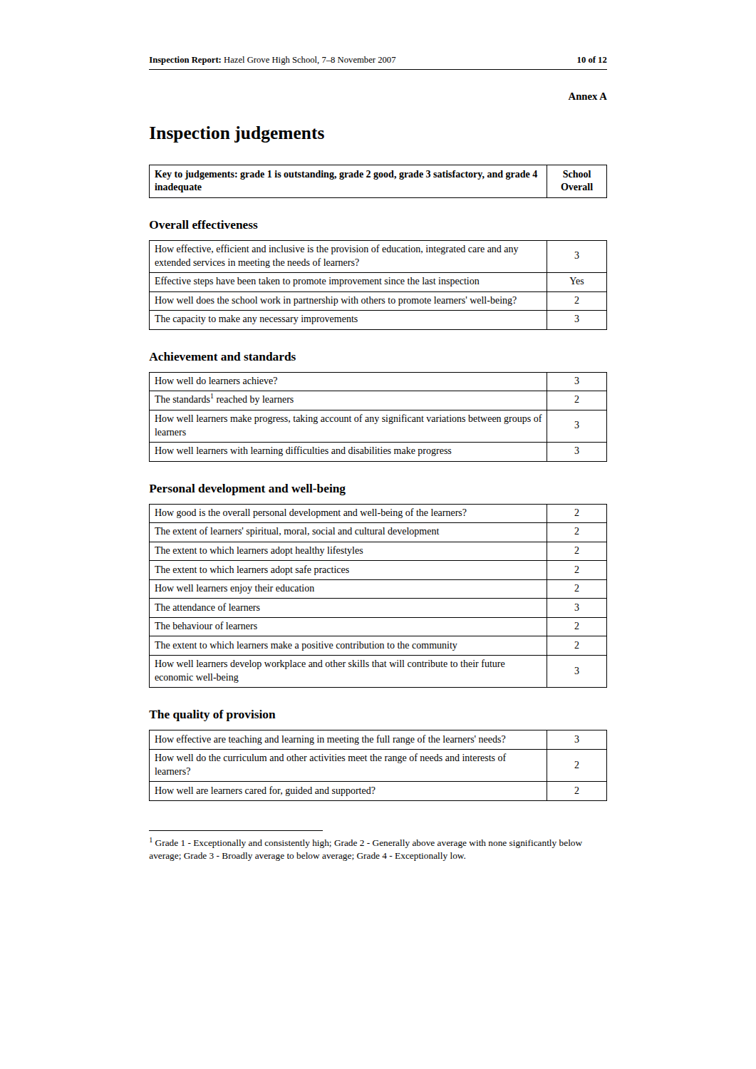Inspection Report: Hazel Grove High School, 7–8 November 2007
10 of 12
Annex A
Inspection judgements
| Key to judgements: grade 1 is outstanding, grade 2 good, grade 3 satisfactory, and grade 4 inadequate | School Overall |
Overall effectiveness
| How effective, efficient and inclusive is the provision of education, integrated care and any extended services in meeting the needs of learners? | 3 |
| Effective steps have been taken to promote improvement since the last inspection | Yes |
| How well does the school work in partnership with others to promote learners' well-being? | 2 |
| The capacity to make any necessary improvements | 3 |
Achievement and standards
| How well do learners achieve? | 3 |
| The standards 1 reached by learners | 2 |
| How well learners make progress, taking account of any significant variations between groups of learners | 3 |
| How well learners with learning difficulties and disabilities make progress | 3 |
Personal development and well-being
| How good is the overall personal development and well-being of the learners? | 2 |
| The extent of learners' spiritual, moral, social and cultural development | 2 |
| The extent to which learners adopt healthy lifestyles | 2 |
| The extent to which learners adopt safe practices | 2 |
| How well learners enjoy their education | 2 |
| The attendance of learners | 3 |
| The behaviour of learners | 2 |
| The extent to which learners make a positive contribution to the community | 2 |
| How well learners develop workplace and other skills that will contribute to their future economic well-being | 3 |
The quality of provision
| How effective are teaching and learning in meeting the full range of the learners' needs? | 3 |
| How well do the curriculum and other activities meet the range of needs and interests of learners? | 2 |
| How well are learners cared for, guided and supported? | 2 |
1 Grade 1 - Exceptionally and consistently high; Grade 2 - Generally above average with none significantly below average; Grade 3 - Broadly average to below average; Grade 4 - Exceptionally low.